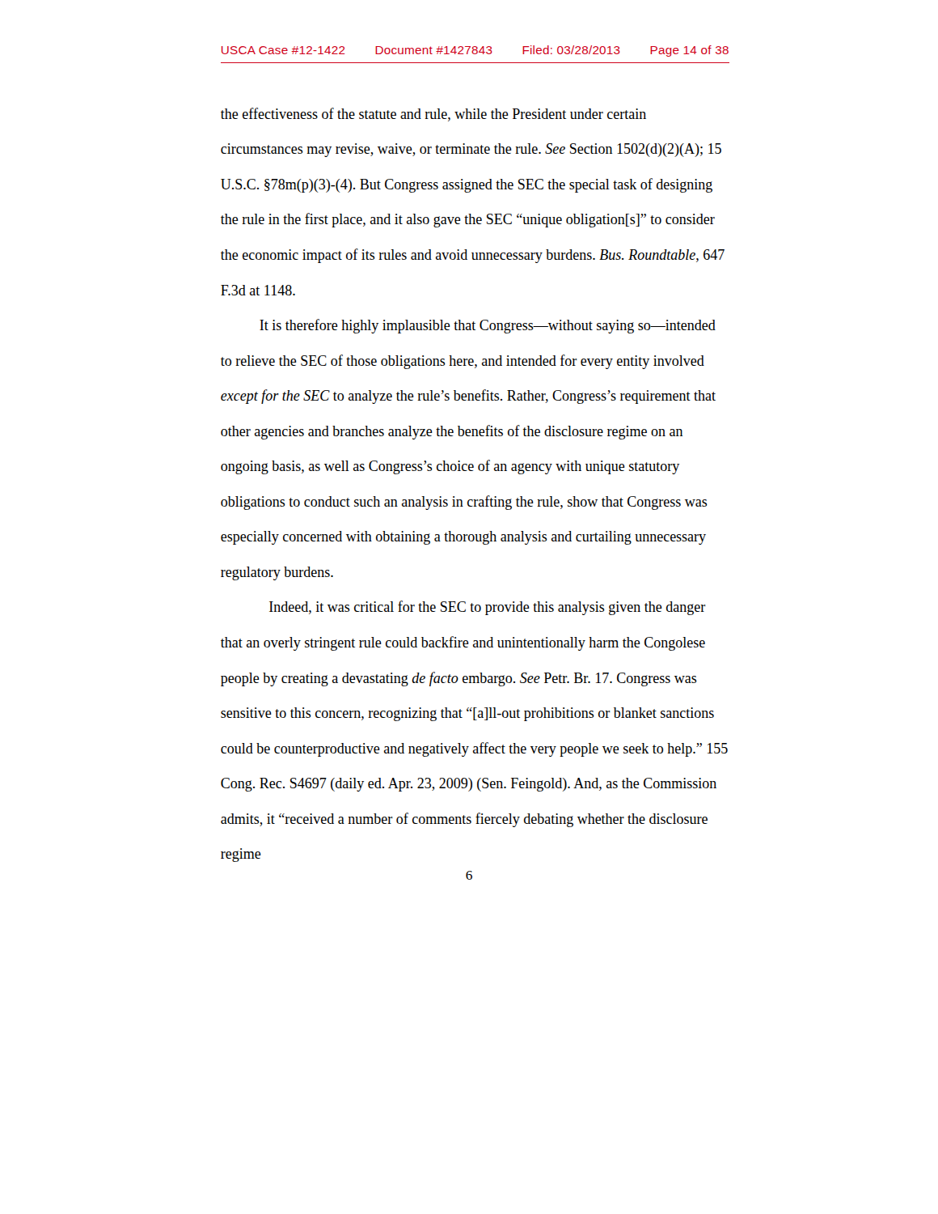USCA Case #12-1422 Document #1427843 Filed: 03/28/2013 Page 14 of 38
the effectiveness of the statute and rule, while the President under certain circumstances may revise, waive, or terminate the rule. See Section 1502(d)(2)(A); 15 U.S.C. §78m(p)(3)-(4). But Congress assigned the SEC the special task of designing the rule in the first place, and it also gave the SEC “unique obligation[s]” to consider the economic impact of its rules and avoid unnecessary burdens. Bus. Roundtable, 647 F.3d at 1148.
It is therefore highly implausible that Congress—without saying so—intended to relieve the SEC of those obligations here, and intended for every entity involved except for the SEC to analyze the rule’s benefits. Rather, Congress’s requirement that other agencies and branches analyze the benefits of the disclosure regime on an ongoing basis, as well as Congress’s choice of an agency with unique statutory obligations to conduct such an analysis in crafting the rule, show that Congress was especially concerned with obtaining a thorough analysis and curtailing unnecessary regulatory burdens.
Indeed, it was critical for the SEC to provide this analysis given the danger that an overly stringent rule could backfire and unintentionally harm the Congolese people by creating a devastating de facto embargo. See Petr. Br. 17. Congress was sensitive to this concern, recognizing that “[a]ll-out prohibitions or blanket sanctions could be counterproductive and negatively affect the very people we seek to help.” 155 Cong. Rec. S4697 (daily ed. Apr. 23, 2009) (Sen. Feingold). And, as the Commission admits, it “received a number of comments fiercely debating whether the disclosure regime
6